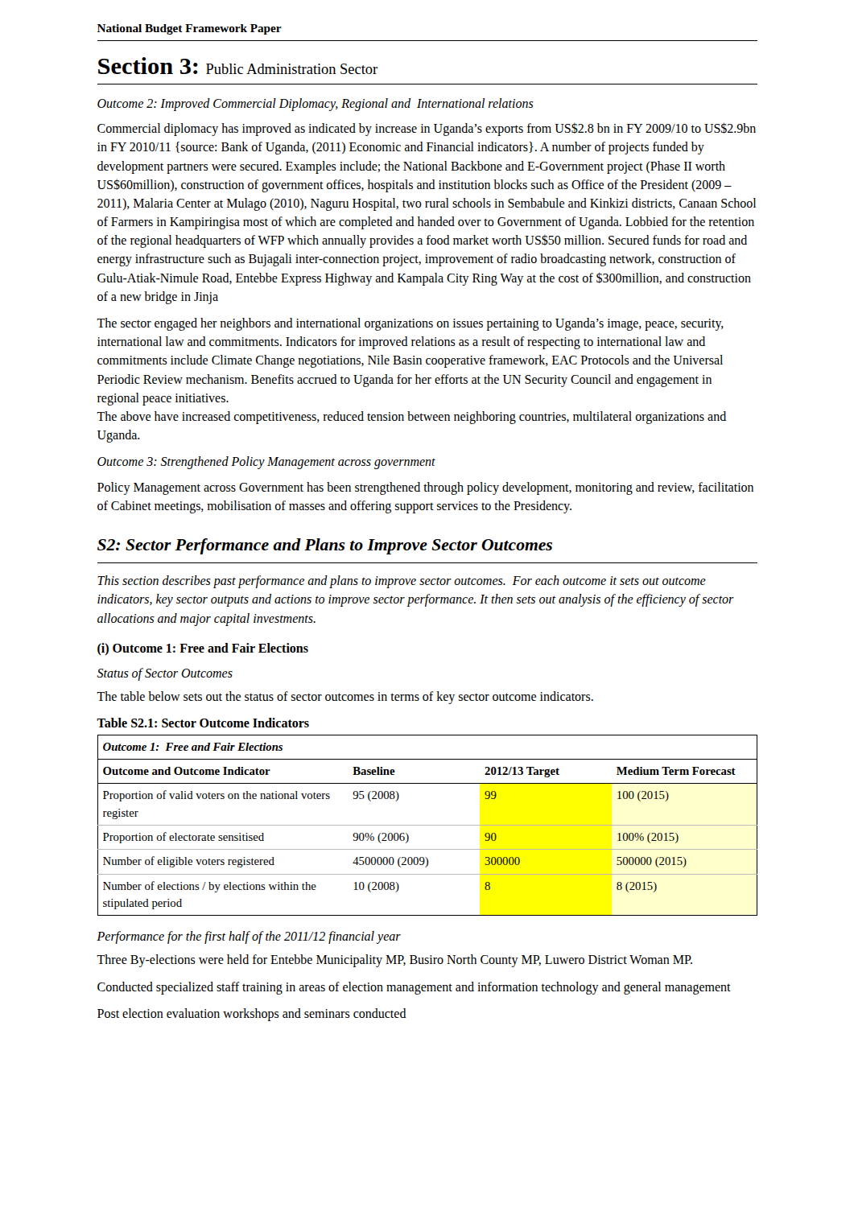National Budget Framework Paper
Section 3: Public Administration Sector
Outcome 2: Improved Commercial Diplomacy, Regional and International relations
Commercial diplomacy has improved as indicated by increase in Uganda’s exports from US$2.8 bn in FY 2009/10 to US$2.9bn in FY 2010/11 {source: Bank of Uganda, (2011) Economic and Financial indicators}. A number of projects funded by development partners were secured. Examples include; the National Backbone and E-Government project (Phase II worth US$60million), construction of government offices, hospitals and institution blocks such as Office of the President (2009 – 2011), Malaria Center at Mulago (2010), Naguru Hospital, two rural schools in Sembabule and Kinkizi districts, Canaan School of Farmers in Kampiringisa most of which are completed and handed over to Government of Uganda. Lobbied for the retention of the regional headquarters of WFP which annually provides a food market worth US$50 million. Secured funds for road and energy infrastructure such as Bujagali inter-connection project, improvement of radio broadcasting network, construction of Gulu-Atiak-Nimule Road, Entebbe Express Highway and Kampala City Ring Way at the cost of $300million, and construction of a new bridge in Jinja
The sector engaged her neighbors and international organizations on issues pertaining to Uganda’s image, peace, security, international law and commitments. Indicators for improved relations as a result of respecting to international law and commitments include Climate Change negotiations, Nile Basin cooperative framework, EAC Protocols and the Universal Periodic Review mechanism. Benefits accrued to Uganda for her efforts at the UN Security Council and engagement in regional peace initiatives.
The above have increased competitiveness, reduced tension between neighboring countries, multilateral organizations and Uganda.
Outcome 3: Strengthened Policy Management across government
Policy Management across Government has been strengthened through policy development, monitoring and review, facilitation of Cabinet meetings, mobilisation of masses and offering support services to the Presidency.
S2: Sector Performance and Plans to Improve Sector Outcomes
This section describes past performance and plans to improve sector outcomes. For each outcome it sets out outcome indicators, key sector outputs and actions to improve sector performance. It then sets out analysis of the efficiency of sector allocations and major capital investments.
(i) Outcome 1: Free and Fair Elections
Status of Sector Outcomes
The table below sets out the status of sector outcomes in terms of key sector outcome indicators.
Table S2.1: Sector Outcome Indicators
Outcome 1: Free and Fair Elections
| Outcome and Outcome Indicator | Baseline | 2012/13 Target | Medium Term Forecast |
| --- | --- | --- | --- |
| Proportion of valid voters on the national voters register | 95 (2008) | 99 | 100 (2015) |
| Proportion of electorate sensitised | 90% (2006) | 90 | 100% (2015) |
| Number of eligible voters registered | 4500000 (2009) | 300000 | 500000 (2015) |
| Number of elections / by elections within the stipulated period | 10 (2008) | 8 | 8 (2015) |
Performance for the first half of the 2011/12 financial year
Three By-elections were held for Entebbe Municipality MP, Busiro North County MP, Luwero District Woman MP.
Conducted specialized staff training in areas of election management and information technology and general management
Post election evaluation workshops and seminars conducted